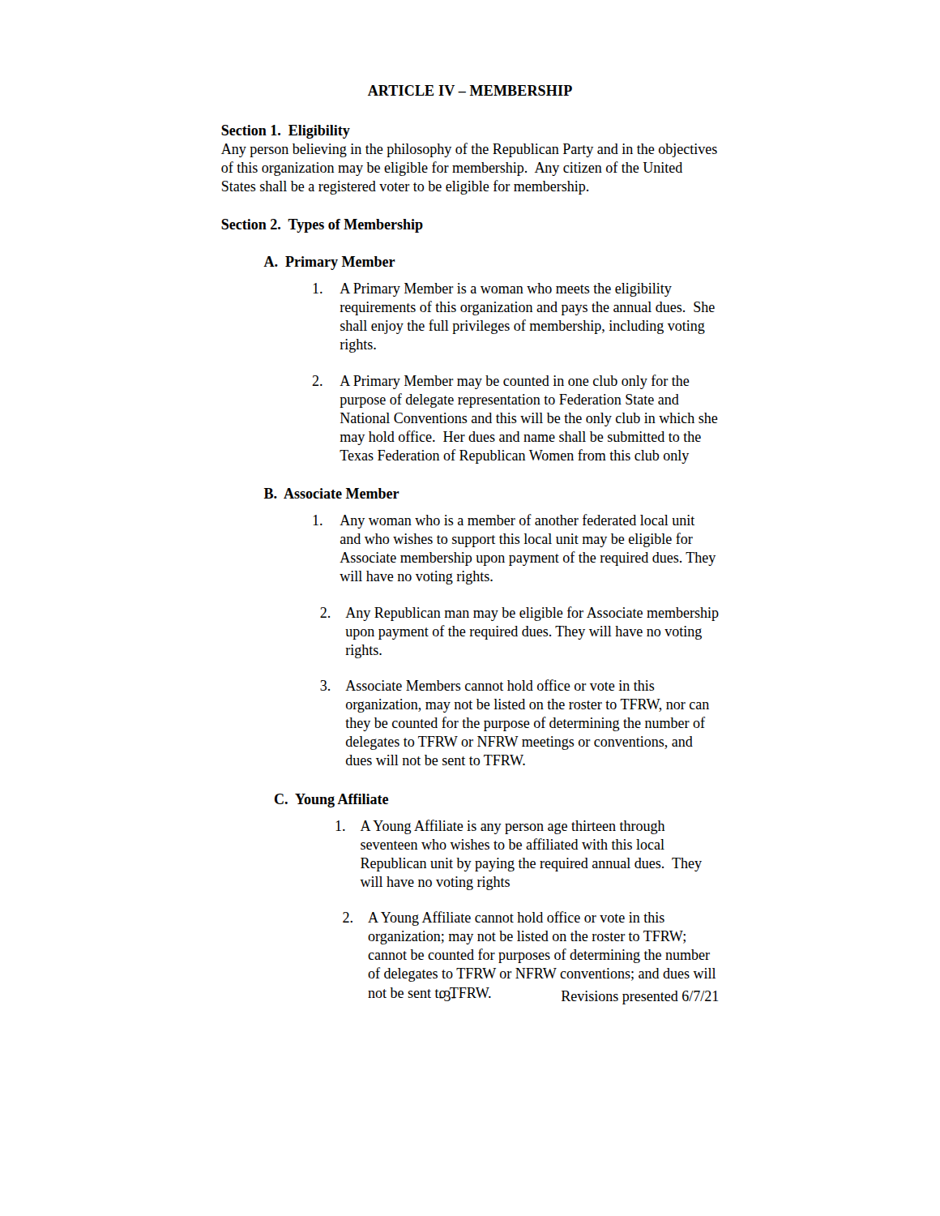ARTICLE IV – MEMBERSHIP
Section 1. Eligibility
Any person believing in the philosophy of the Republican Party and in the objectives of this organization may be eligible for membership. Any citizen of the United States shall be a registered voter to be eligible for membership.
Section 2. Types of Membership
A. Primary Member
1.
A Primary Member is a woman who meets the eligibility requirements of this organization and pays the annual dues. She shall enjoy the full privileges of membership, including voting rights.
2.
A Primary Member may be counted in one club only for the purpose of delegate representation to Federation State and National Conventions and this will be the only club in which she may hold office. Her dues and name shall be submitted to the Texas Federation of Republican Women from this club only
B. Associate Member
1.
Any woman who is a member of another federated local unit and who wishes to support this local unit may be eligible for Associate membership upon payment of the required dues. They will have no voting rights.
2.
Any Republican man may be eligible for Associate membership upon payment of the required dues. They will have no voting rights.
3.
Associate Members cannot hold office or vote in this organization, may not be listed on the roster to TFRW, nor can they be counted for the purpose of determining the number of delegates to TFRW or NFRW meetings or conventions, and dues will not be sent to TFRW.
C. Young Affiliate
1.
A Young Affiliate is any person age thirteen through seventeen who wishes to be affiliated with this local Republican unit by paying the required annual dues. They will have no voting rights
2.
A Young Affiliate cannot hold office or vote in this organization; may not be listed on the roster to TFRW; cannot be counted for purposes of determining the number of delegates to TFRW or NFRW conventions; and dues will not be sent to TFRW.
-3- Revisions presented 6/7/21